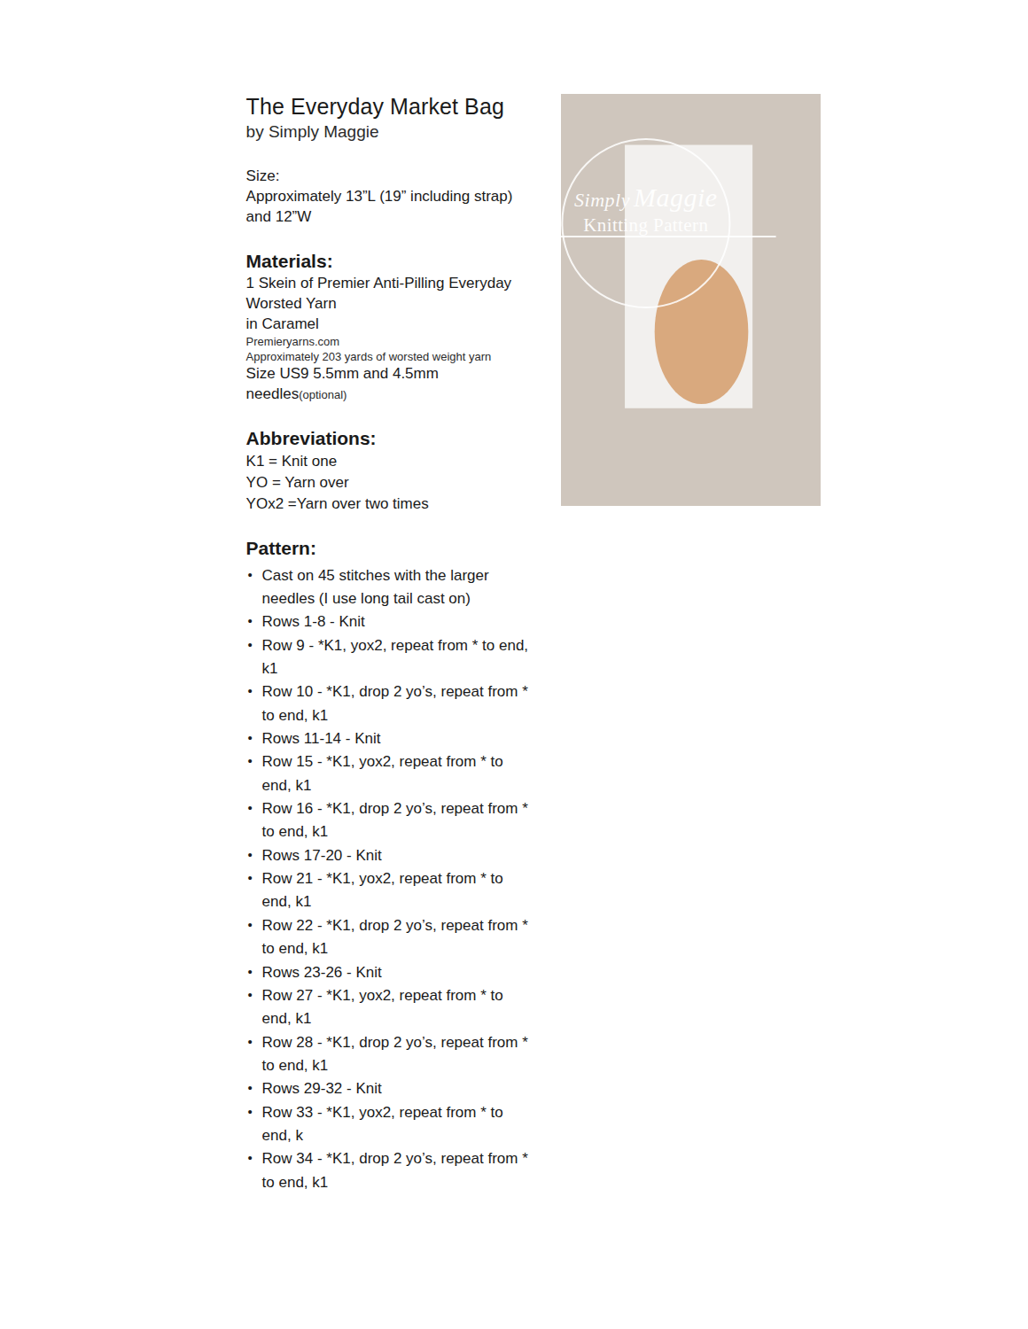The Everyday Market Bag
by Simply Maggie
Size:
Approximately 13”L (19” including strap) and 12”W
Materials:
1 Skein of Premier Anti-Pilling Everyday Worsted Yarn
in Caramel
Premieryarns.com
Approximately 203 yards of worsted weight yarn
Size US9 5.5mm and 4.5mm needles(optional)
Abbreviations:
K1 = Knit one
YO = Yarn over
YOx2 =Yarn over two times
Pattern:
Cast on 45 stitches with the larger needles (I use long tail cast on)
Rows 1-8 - Knit
Row 9 - *K1, yox2, repeat from * to end, k1
Row 10 - *K1, drop 2 yo’s, repeat from * to end, k1
Rows 11-14 - Knit
Row 15 - *K1, yox2, repeat from * to end, k1
Row 16 - *K1, drop 2 yo’s, repeat from * to end, k1
Rows 17-20 - Knit
Row 21 - *K1, yox2, repeat from * to end, k1
Row 22 - *K1, drop 2 yo’s, repeat from * to end, k1
Rows 23-26 - Knit
Row 27 - *K1, yox2, repeat from * to end, k1
Row 28 - *K1, drop 2 yo’s, repeat from * to end, k1
Rows 29-32 - Knit
Row 33 - *K1, yox2, repeat from * to end, k
Row 34 - *K1, drop 2 yo’s, repeat from * to end, k1
SimplyMaggie
Knitting Pattern